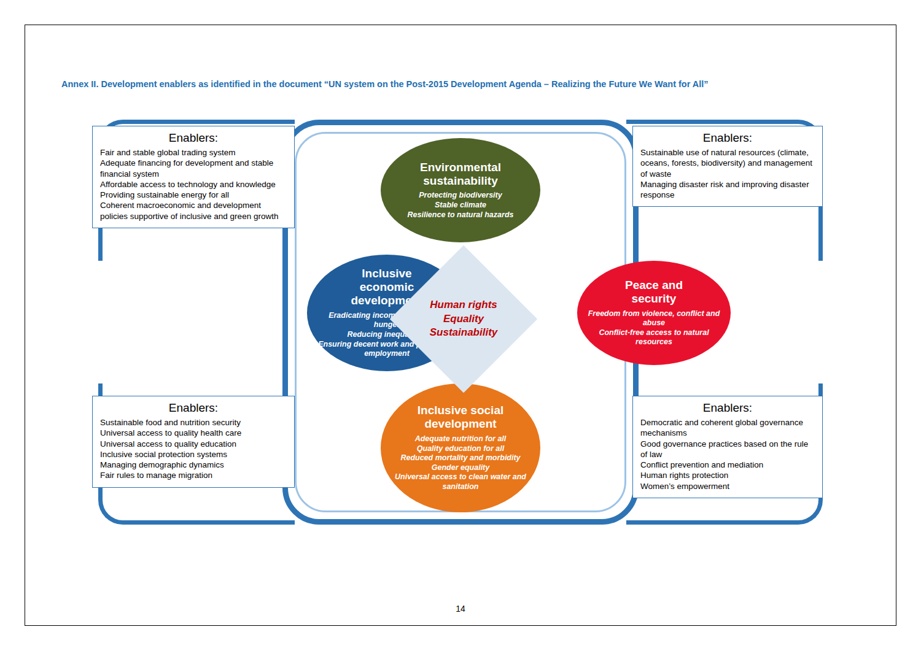Annex II. Development enablers as identified in the document “UN system on the Post-2015 Development Agenda – Realizing the Future We Want for All”
Enablers:
Fair and stable global trading system
Adequate financing for development and stable financial system
Affordable access to technology and knowledge
Providing sustainable energy for all
Coherent macroeconomic and development policies supportive of inclusive and green growth
Enablers:
Sustainable use of natural resources (climate, oceans, forests, biodiversity) and management of waste
Managing disaster risk and improving disaster response
Enablers:
Sustainable food and nutrition security
Universal access to quality health care
Universal access to quality education
Inclusive social protection systems
Managing demographic dynamics
Fair rules to manage migration
Enablers:
Democratic and coherent global governance mechanisms
Good governance practices based on the rule of law
Conflict prevention and mediation
Human rights protection
Women’s empowerment
Environmental
sustainability
Protecting biodiversity
Stable climate
Resilience to natural hazards
Inclusive
economic
development
Eradicating income poverty and hunger
Reducing inequalities
Ensuring decent work and productive employment
Peace and
security
Freedom from violence, conflict and abuse
Conflict-free access to natural resources
Inclusive social
development
Adequate nutrition for all
Quality education for all
Reduced mortality and morbidity
Gender equality
Universal access to clean water and sanitation
Human rights
Equality
Sustainability
14